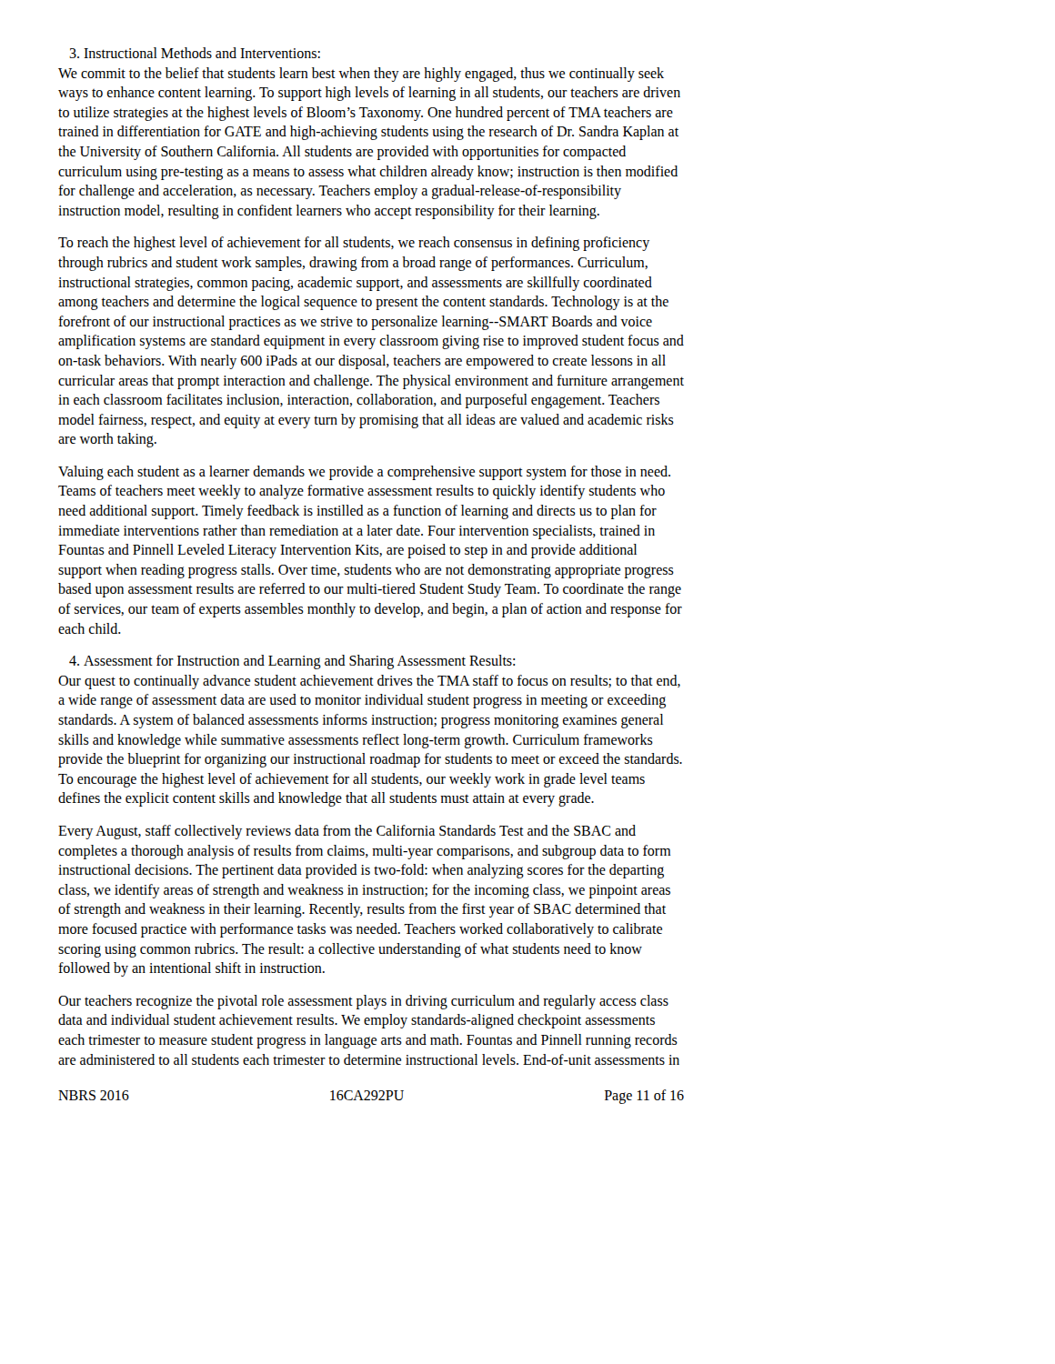Instructional Methods and Interventions:
We commit to the belief that students learn best when they are highly engaged, thus we continually seek ways to enhance content learning. To support high levels of learning in all students, our teachers are driven to utilize strategies at the highest levels of Bloom’s Taxonomy. One hundred percent of TMA teachers are trained in differentiation for GATE and high-achieving students using the research of Dr. Sandra Kaplan at the University of Southern California. All students are provided with opportunities for compacted curriculum using pre-testing as a means to assess what children already know; instruction is then modified for challenge and acceleration, as necessary. Teachers employ a gradual-release-of-responsibility instruction model, resulting in confident learners who accept responsibility for their learning.
To reach the highest level of achievement for all students, we reach consensus in defining proficiency through rubrics and student work samples, drawing from a broad range of performances. Curriculum, instructional strategies, common pacing, academic support, and assessments are skillfully coordinated among teachers and determine the logical sequence to present the content standards. Technology is at the forefront of our instructional practices as we strive to personalize learning--SMART Boards and voice amplification systems are standard equipment in every classroom giving rise to improved student focus and on-task behaviors. With nearly 600 iPads at our disposal, teachers are empowered to create lessons in all curricular areas that prompt interaction and challenge. The physical environment and furniture arrangement in each classroom facilitates inclusion, interaction, collaboration, and purposeful engagement. Teachers model fairness, respect, and equity at every turn by promising that all ideas are valued and academic risks are worth taking.
Valuing each student as a learner demands we provide a comprehensive support system for those in need. Teams of teachers meet weekly to analyze formative assessment results to quickly identify students who need additional support. Timely feedback is instilled as a function of learning and directs us to plan for immediate interventions rather than remediation at a later date. Four intervention specialists, trained in Fountas and Pinnell Leveled Literacy Intervention Kits, are poised to step in and provide additional support when reading progress stalls. Over time, students who are not demonstrating appropriate progress based upon assessment results are referred to our multi-tiered Student Study Team. To coordinate the range of services, our team of experts assembles monthly to develop, and begin, a plan of action and response for each child.
Assessment for Instruction and Learning and Sharing Assessment Results:
Our quest to continually advance student achievement drives the TMA staff to focus on results; to that end, a wide range of assessment data are used to monitor individual student progress in meeting or exceeding standards. A system of balanced assessments informs instruction; progress monitoring examines general skills and knowledge while summative assessments reflect long-term growth. Curriculum frameworks provide the blueprint for organizing our instructional roadmap for students to meet or exceed the standards. To encourage the highest level of achievement for all students, our weekly work in grade level teams defines the explicit content skills and knowledge that all students must attain at every grade.
Every August, staff collectively reviews data from the California Standards Test and the SBAC and completes a thorough analysis of results from claims, multi-year comparisons, and subgroup data to form instructional decisions. The pertinent data provided is two-fold: when analyzing scores for the departing class, we identify areas of strength and weakness in instruction; for the incoming class, we pinpoint areas of strength and weakness in their learning. Recently, results from the first year of SBAC determined that more focused practice with performance tasks was needed. Teachers worked collaboratively to calibrate scoring using common rubrics. The result: a collective understanding of what students need to know followed by an intentional shift in instruction.
Our teachers recognize the pivotal role assessment plays in driving curriculum and regularly access class data and individual student achievement results. We employ standards-aligned checkpoint assessments each trimester to measure student progress in language arts and math. Fountas and Pinnell running records are administered to all students each trimester to determine instructional levels. End-of-unit assessments in
NBRS 2016 16CA292PU Page 11 of 16